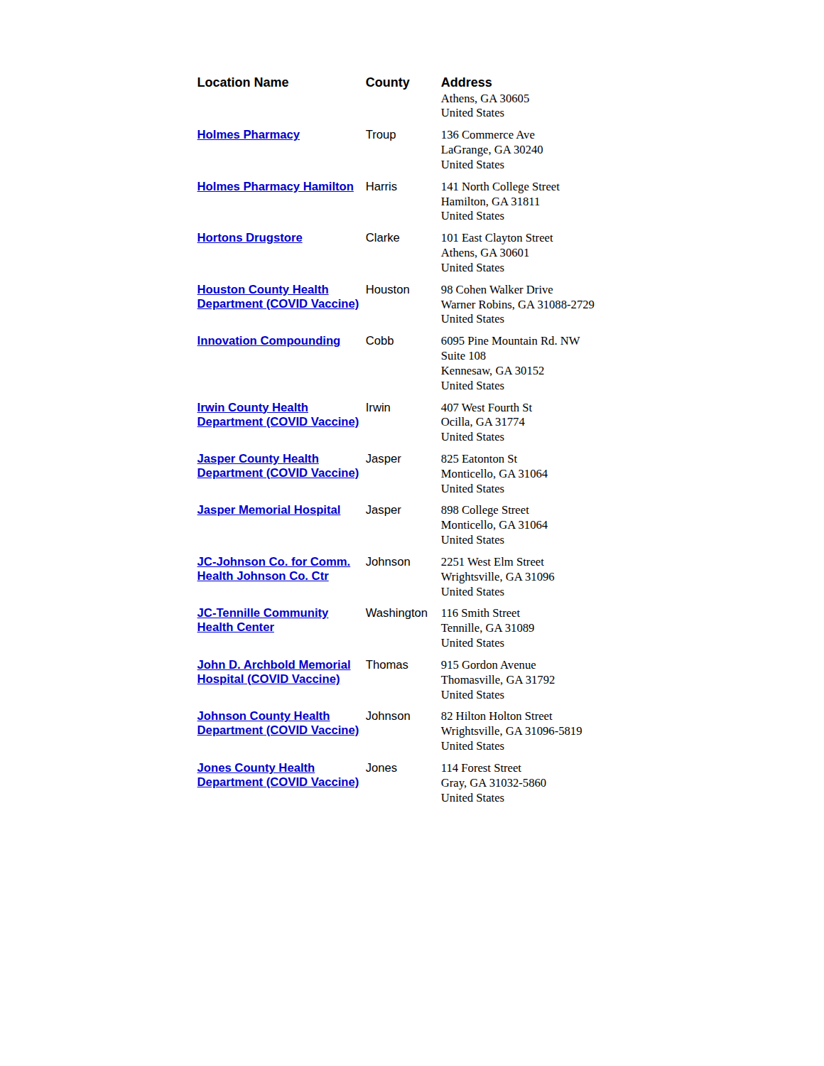| Location Name | County | Address |
| --- | --- | --- |
| | | Athens, GA 30605 United States |
| Holmes Pharmacy | Troup | 136 Commerce Ave LaGrange, GA 30240 United States |
| Holmes Pharmacy Hamilton | Harris | 141 North College Street Hamilton, GA 31811 United States |
| Hortons Drugstore | Clarke | 101 East Clayton Street Athens, GA 30601 United States |
| Houston County Health Department (COVID Vaccine) | Houston | 98 Cohen Walker Drive Warner Robins, GA 31088-2729 United States |
| Innovation Compounding | Cobb | 6095 Pine Mountain Rd. NW Suite 108 Kennesaw, GA 30152 United States |
| Irwin County Health Department (COVID Vaccine) | Irwin | 407 West Fourth St Ocilla, GA 31774 United States |
| Jasper County Health Department (COVID Vaccine) | Jasper | 825 Eatonton St Monticello, GA 31064 United States |
| Jasper Memorial Hospital | Jasper | 898 College Street Monticello, GA 31064 United States |
| JC-Johnson Co. for Comm. Health Johnson Co. Ctr | Johnson | 2251 West Elm Street Wrightsville, GA 31096 United States |
| JC-Tennille Community Health Center | Washington | 116 Smith Street Tennille, GA 31089 United States |
| John D. Archbold Memorial Hospital (COVID Vaccine) | Thomas | 915 Gordon Avenue Thomasville, GA 31792 United States |
| Johnson County Health Department (COVID Vaccine) | Johnson | 82 Hilton Holton Street Wrightsville, GA 31096-5819 United States |
| Jones County Health Department (COVID Vaccine) | Jones | 114 Forest Street Gray, GA 31032-5860 United States |